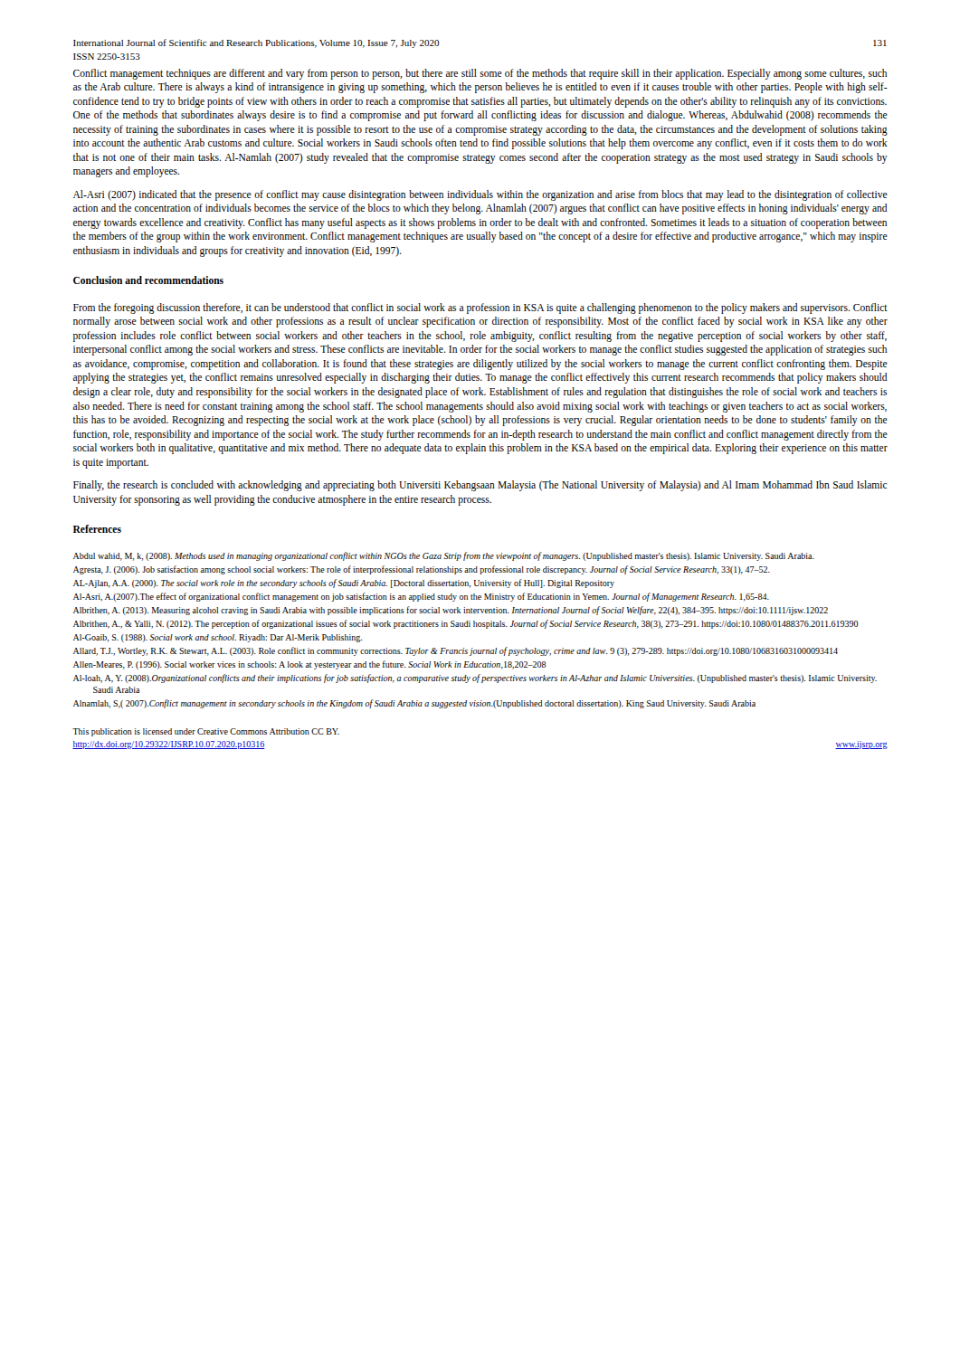International Journal of Scientific and Research Publications, Volume 10, Issue 7, July 2020
131
ISSN 2250-3153
Conflict management techniques are different and vary from person to person, but there are still some of the methods that require skill in their application. Especially among some cultures, such as the Arab culture. There is always a kind of intransigence in giving up something, which the person believes he is entitled to even if it causes trouble with other parties. People with high self-confidence tend to try to bridge points of view with others in order to reach a compromise that satisfies all parties, but ultimately depends on the other's ability to relinquish any of its convictions. One of the methods that subordinates always desire is to find a compromise and put forward all conflicting ideas for discussion and dialogue. Whereas, Abdulwahid (2008) recommends the necessity of training the subordinates in cases where it is possible to resort to the use of a compromise strategy according to the data, the circumstances and the development of solutions taking into account the authentic Arab customs and culture. Social workers in Saudi schools often tend to find possible solutions that help them overcome any conflict, even if it costs them to do work that is not one of their main tasks. Al-Namlah (2007) study revealed that the compromise strategy comes second after the cooperation strategy as the most used strategy in Saudi schools by managers and employees.
Al-Asri (2007) indicated that the presence of conflict may cause disintegration between individuals within the organization and arise from blocs that may lead to the disintegration of collective action and the concentration of individuals becomes the service of the blocs to which they belong. Alnamlah (2007) argues that conflict can have positive effects in honing individuals' energy and energy towards excellence and creativity. Conflict has many useful aspects as it shows problems in order to be dealt with and confronted. Sometimes it leads to a situation of cooperation between the members of the group within the work environment. Conflict management techniques are usually based on "the concept of a desire for effective and productive arrogance," which may inspire enthusiasm in individuals and groups for creativity and innovation (Eid, 1997).
Conclusion and recommendations
From the foregoing discussion therefore, it can be understood that conflict in social work as a profession in KSA is quite a challenging phenomenon to the policy makers and supervisors. Conflict normally arose between social work and other professions as a result of unclear specification or direction of responsibility. Most of the conflict faced by social work in KSA like any other profession includes role conflict between social workers and other teachers in the school, role ambiguity, conflict resulting from the negative perception of social workers by other staff, interpersonal conflict among the social workers and stress. These conflicts are inevitable. In order for the social workers to manage the conflict studies suggested the application of strategies such as avoidance, compromise, competition and collaboration. It is found that these strategies are diligently utilized by the social workers to manage the current conflict confronting them. Despite applying the strategies yet, the conflict remains unresolved especially in discharging their duties. To manage the conflict effectively this current research recommends that policy makers should design a clear role, duty and responsibility for the social workers in the designated place of work. Establishment of rules and regulation that distinguishes the role of social work and teachers is also needed. There is need for constant training among the school staff. The school managements should also avoid mixing social work with teachings or given teachers to act as social workers, this has to be avoided. Recognizing and respecting the social work at the work place (school) by all professions is very crucial. Regular orientation needs to be done to students' family on the function, role, responsibility and importance of the social work. The study further recommends for an in-depth research to understand the main conflict and conflict management directly from the social workers both in qualitative, quantitative and mix method. There no adequate data to explain this problem in the KSA based on the empirical data. Exploring their experience on this matter is quite important.
Finally, the research is concluded with acknowledging and appreciating both Universiti Kebangsaan Malaysia (The National University of Malaysia) and Al Imam Mohammad Ibn Saud Islamic University for sponsoring as well providing the conducive atmosphere in the entire research process.
References
Abdul wahid, M, k, (2008). Methods used in managing organizational conflict within NGOs the Gaza Strip from the viewpoint of managers. (Unpublished master's thesis). Islamic University. Saudi Arabia.
Agresta, J. (2006). Job satisfaction among school social workers: The role of interprofessional relationships and professional role discrepancy. Journal of Social Service Research, 33(1), 47–52.
AL-Ajlan, A.A. (2000). The social work role in the secondary schools of Saudi Arabia. [Doctoral dissertation, University of Hull]. Digital Repository
Al-Asri, A.(2007).The effect of organizational conflict management on job satisfaction is an applied study on the Ministry of Educationin in Yemen. Journal of Management Research. 1,65-84.
Albrithen, A. (2013). Measuring alcohol craving in Saudi Arabia with possible implications for social work intervention. International Journal of Social Welfare, 22(4), 384–395. https://doi:10.1111/ijsw.12022
Albrithen, A., & Yalli, N. (2012). The perception of organizational issues of social work practitioners in Saudi hospitals. Journal of Social Service Research, 38(3), 273–291. https://doi:10.1080/01488376.2011.619390
Al-Goaib, S. (1988). Social work and school. Riyadh: Dar Al-Merik Publishing.
Allard, T.J., Wortley, R.K. & Stewart, A.L. (2003). Role conflict in community corrections. Taylor & Francis journal of psychology, crime and law. 9 (3), 279-289. https://doi.org/10.1080/1068316031000093414
Allen-Meares, P. (1996). Social worker vices in schools: A look at yesteryear and the future. Social Work in Education,18,202–208
Al-loah, A, Y. (2008).Organizational conflicts and their implications for job satisfaction, a comparative study of perspectives workers in Al-Azhar and Islamic Universities. (Unpublished master's thesis). Islamic University. Saudi Arabia
Alnamlah, S,( 2007).Conflict management in secondary schools in the Kingdom of Saudi Arabia a suggested vision.(Unpublished doctoral dissertation). King Saud University. Saudi Arabia
This publication is licensed under Creative Commons Attribution CC BY.
http://dx.doi.org/10.29322/IJSRP.10.07.2020.p10316
www.ijsrp.org